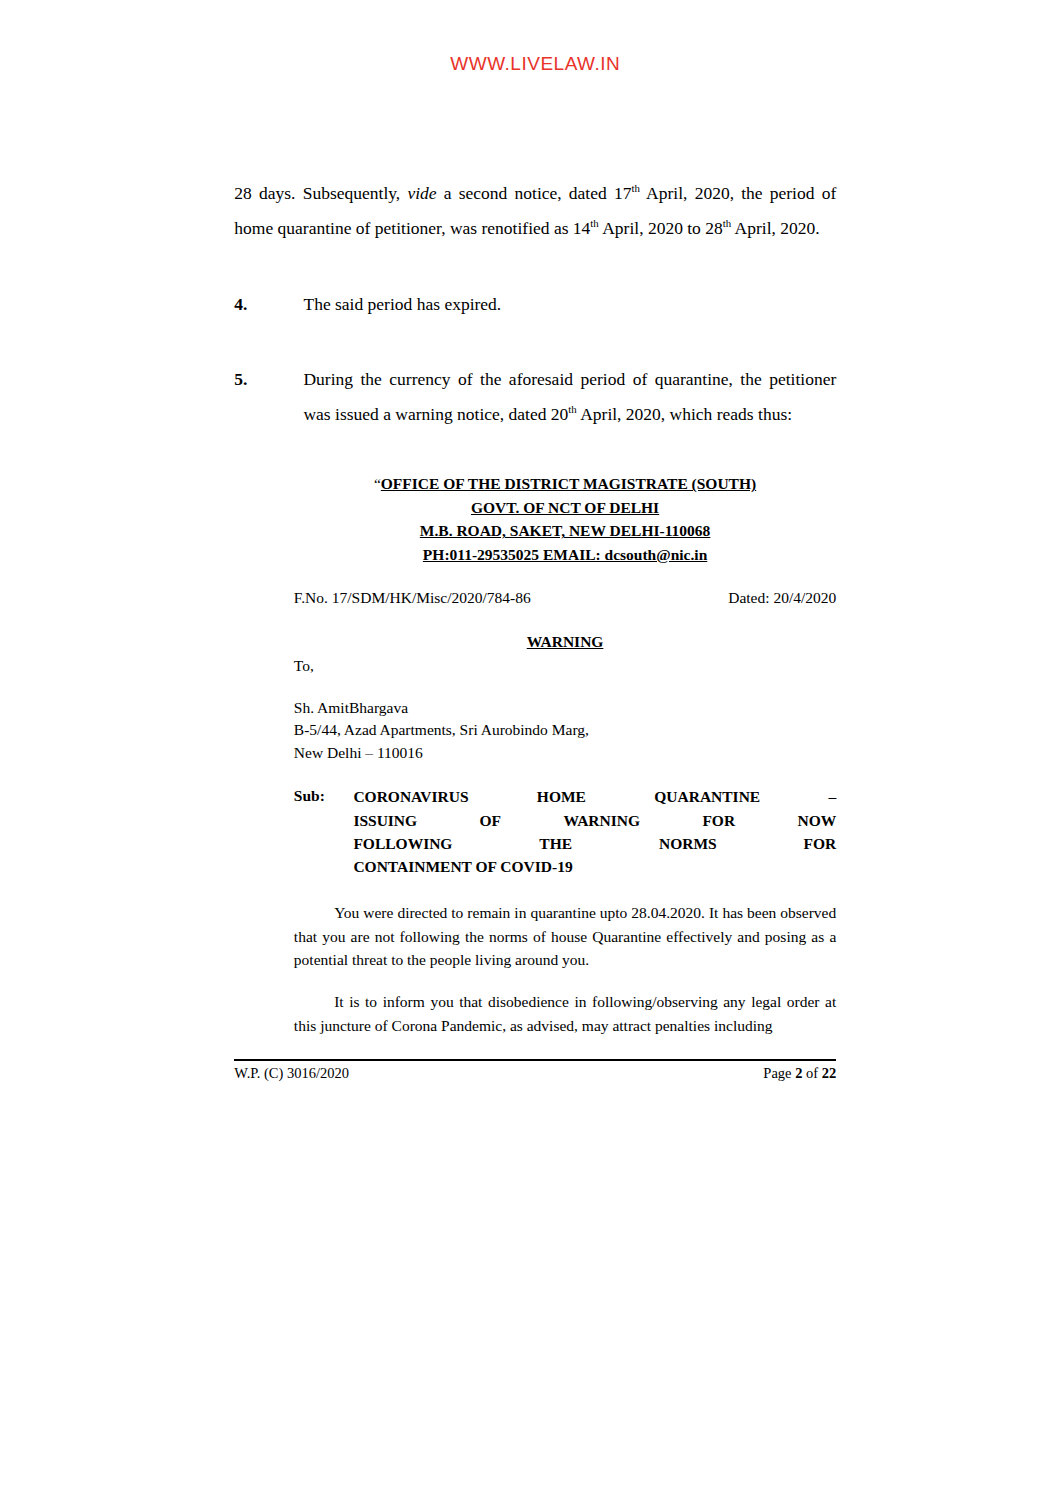WWW.LIVELAW.IN
28 days. Subsequently, vide a second notice, dated 17th April, 2020, the period of home quarantine of petitioner, was renotified as 14th April, 2020 to 28th April, 2020.
4. The said period has expired.
5. During the currency of the aforesaid period of quarantine, the petitioner was issued a warning notice, dated 20th April, 2020, which reads thus:
“OFFICE OF THE DISTRICT MAGISTRATE (SOUTH)
GOVT. OF NCT OF DELHI
M.B. ROAD, SAKET, NEW DELHI-110068
PH:011-29535025 EMAIL: dcsouth@nic.in
F.No. 17/SDM/HK/Misc/2020/784-86 Dated: 20/4/2020
WARNING
To,
Sh. AmitBhargava
B-5/44, Azad Apartments, Sri Aurobindo Marg,
New Delhi – 110016
| Sub: | CORONAVIRUS HOME QUARANTINE – ISSUING OF WARNING FOR NOW FOLLOWING THE NORMS FOR CONTAINMENT OF COVID-19 |
You were directed to remain in quarantine upto 28.04.2020. It has been observed that you are not following the norms of house Quarantine effectively and posing as a potential threat to the people living around you.
It is to inform you that disobedience in following/observing any legal order at this juncture of Corona Pandemic, as advised, may attract penalties including
W.P. (C) 3016/2020 Page 2 of 22